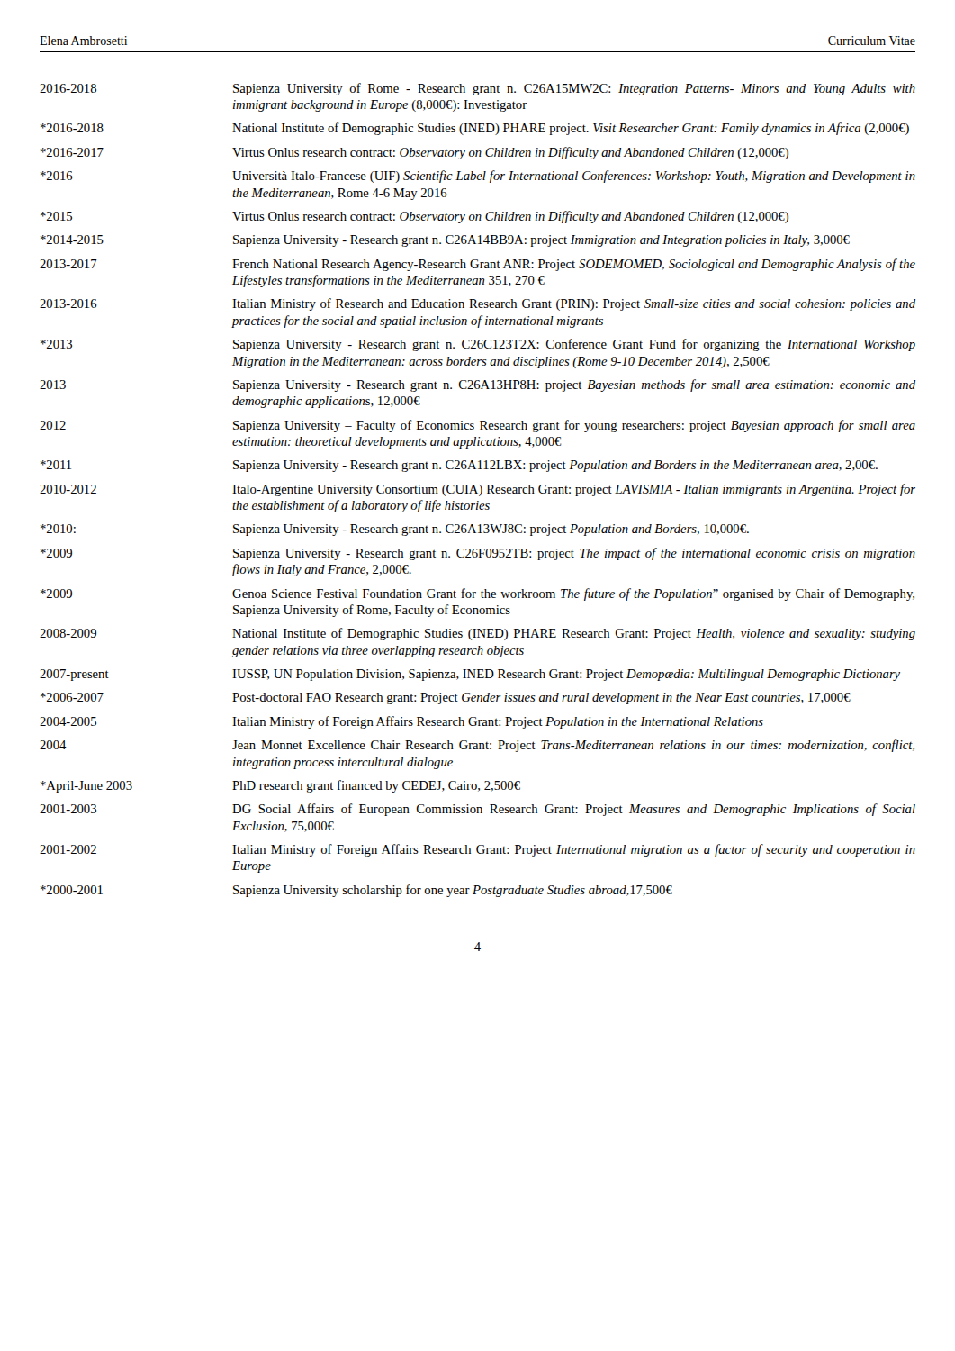Elena Ambrosetti Curriculum Vitae
| 2016-2018 | Sapienza University of Rome - Research grant n. C26A15MW2C: Integration Patterns- Minors and Young Adults with immigrant background in Europe (8,000€): Investigator |
| *2016-2018 | National Institute of Demographic Studies (INED) PHARE project. Visit Researcher Grant: Family dynamics in Africa (2,000€) |
| *2016-2017 | Virtus Onlus research contract: Observatory on Children in Difficulty and Abandoned Children (12,000€) |
| *2016 | Università Italo-Francese (UIF) Scientific Label for International Conferences: Workshop: Youth, Migration and Development in the Mediterranean, Rome 4-6 May 2016 |
| *2015 | Virtus Onlus research contract: Observatory on Children in Difficulty and Abandoned Children (12,000€) |
| *2014-2015 | Sapienza University - Research grant n. C26A14BB9A: project Immigration and Integration policies in Italy, 3,000€ |
| 2013-2017 | French National Research Agency-Research Grant ANR: Project SODEMOMED, Sociological and Demographic Analysis of the Lifestyles transformations in the Mediterranean 351, 270 € |
| 2013-2016 | Italian Ministry of Research and Education Research Grant (PRIN): Project Small-size cities and social cohesion: policies and practices for the social and spatial inclusion of international migrants |
| *2013 | Sapienza University - Research grant n. C26C123T2X: Conference Grant Fund for organizing the International Workshop Migration in the Mediterranean: across borders and disciplines (Rome 9-10 December 2014), 2,500€ |
| 2013 | Sapienza University - Research grant n. C26A13HP8H: project Bayesian methods for small area estimation: economic and demographic application s, 12,000€ |
| 2012 | Sapienza University – Faculty of Economics Research grant for young researchers: project Bayesian approach for small area estimation: theoretical developments and applications , 4,000€ |
| *2011 | Sapienza University - Research grant n. C26A112LBX: project Population and Borders in the Mediterranean area , 2,00€. |
| 2010-2012 | Italo-Argentine University Consortium (CUIA) Research Grant: project LAVISMIA - Italian immigrants in Argentina. Project for the establishment of a laboratory of life histories |
| *2010: | Sapienza University - Research grant n. C26A13WJ8C: project Population and Borders , 10,000€. |
| *2009 | Sapienza University - Research grant n. C26F0952TB: project The impact of the international economic crisis on migration flows in Italy and France , 2,000€. |
| *2009 | Genoa Science Festival Foundation Grant for the workroom The future of the Population ” organised by Chair of Demography, Sapienza University of Rome, Faculty of Economics |
| 2008-2009 | National Institute of Demographic Studies (INED) PHARE Research Grant: Project Health, violence and sexuality: studying gender relations via three overlapping research objects |
| 2007-present | IUSSP, UN Population Division, Sapienza, INED Research Grant: Project Demopædia: Multilingual Demographic Dictionary |
| *2006-2007 | Post-doctoral FAO Research grant: Project Gender issues and rural development in the Near East countries, 17,000€ |
| 2004-2005 | Italian Ministry of Foreign Affairs Research Grant: Project Population in the International Relations |
| 2004 | Jean Monnet Excellence Chair Research Grant: Project Trans-Mediterranean relations in our times: modernization, conflict, integration process intercultural dialogue |
| *April-June 2003 | PhD research grant financed by CEDEJ, Cairo, 2,500€ |
| 2001-2003 | DG Social Affairs of European Commission Research Grant: Project Measures and Demographic Implications of Social Exclusion, 75,000€ |
| 2001-2002 | Italian Ministry of Foreign Affairs Research Grant: Project International migration as a factor of security and cooperation in Europe |
| *2000-2001 | Sapienza University scholarship for one year Postgraduate Studies abroad, 17,500€ |
4